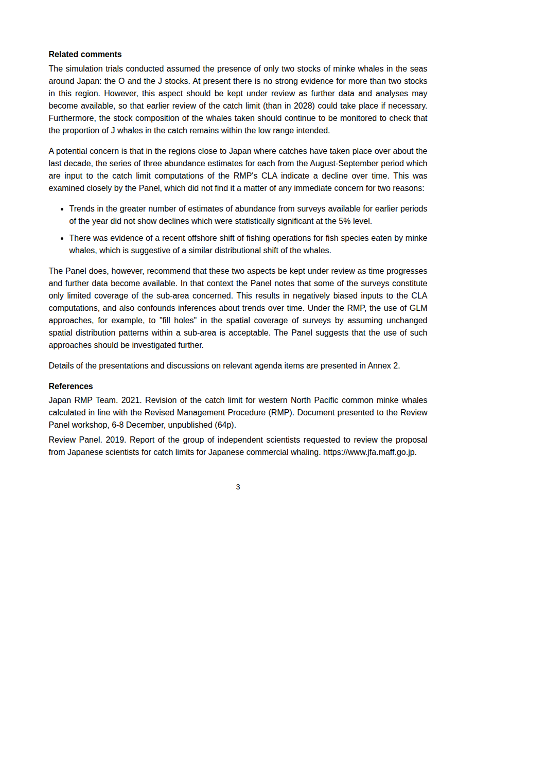Related comments
The simulation trials conducted assumed the presence of only two stocks of minke whales in the seas around Japan: the O and the J stocks. At present there is no strong evidence for more than two stocks in this region. However, this aspect should be kept under review as further data and analyses may become available, so that earlier review of the catch limit (than in 2028) could take place if necessary. Furthermore, the stock composition of the whales taken should continue to be monitored to check that the proportion of J whales in the catch remains within the low range intended.
A potential concern is that in the regions close to Japan where catches have taken place over about the last decade, the series of three abundance estimates for each from the August-September period which are input to the catch limit computations of the RMP's CLA indicate a decline over time. This was examined closely by the Panel, which did not find it a matter of any immediate concern for two reasons:
Trends in the greater number of estimates of abundance from surveys available for earlier periods of the year did not show declines which were statistically significant at the 5% level.
There was evidence of a recent offshore shift of fishing operations for fish species eaten by minke whales, which is suggestive of a similar distributional shift of the whales.
The Panel does, however, recommend that these two aspects be kept under review as time progresses and further data become available. In that context the Panel notes that some of the surveys constitute only limited coverage of the sub-area concerned. This results in negatively biased inputs to the CLA computations, and also confounds inferences about trends over time. Under the RMP, the use of GLM approaches, for example, to "fill holes" in the spatial coverage of surveys by assuming unchanged spatial distribution patterns within a sub-area is acceptable. The Panel suggests that the use of such approaches should be investigated further.
Details of the presentations and discussions on relevant agenda items are presented in Annex 2.
References
Japan RMP Team. 2021. Revision of the catch limit for western North Pacific common minke whales calculated in line with the Revised Management Procedure (RMP). Document presented to the Review Panel workshop, 6-8 December, unpublished (64p).
Review Panel. 2019. Report of the group of independent scientists requested to review the proposal from Japanese scientists for catch limits for Japanese commercial whaling. https://www.jfa.maff.go.jp.
3